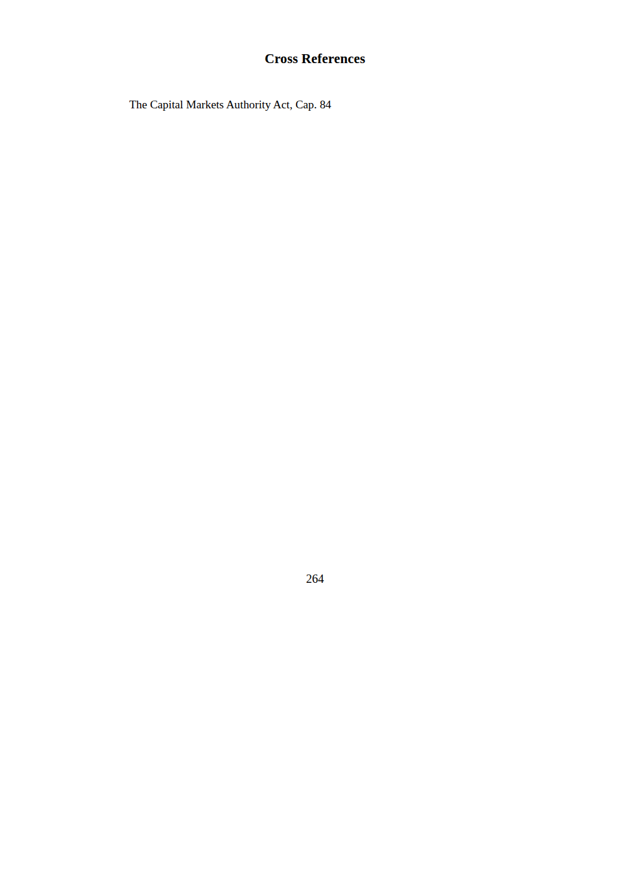Cross References
The Capital Markets Authority Act, Cap. 84
264